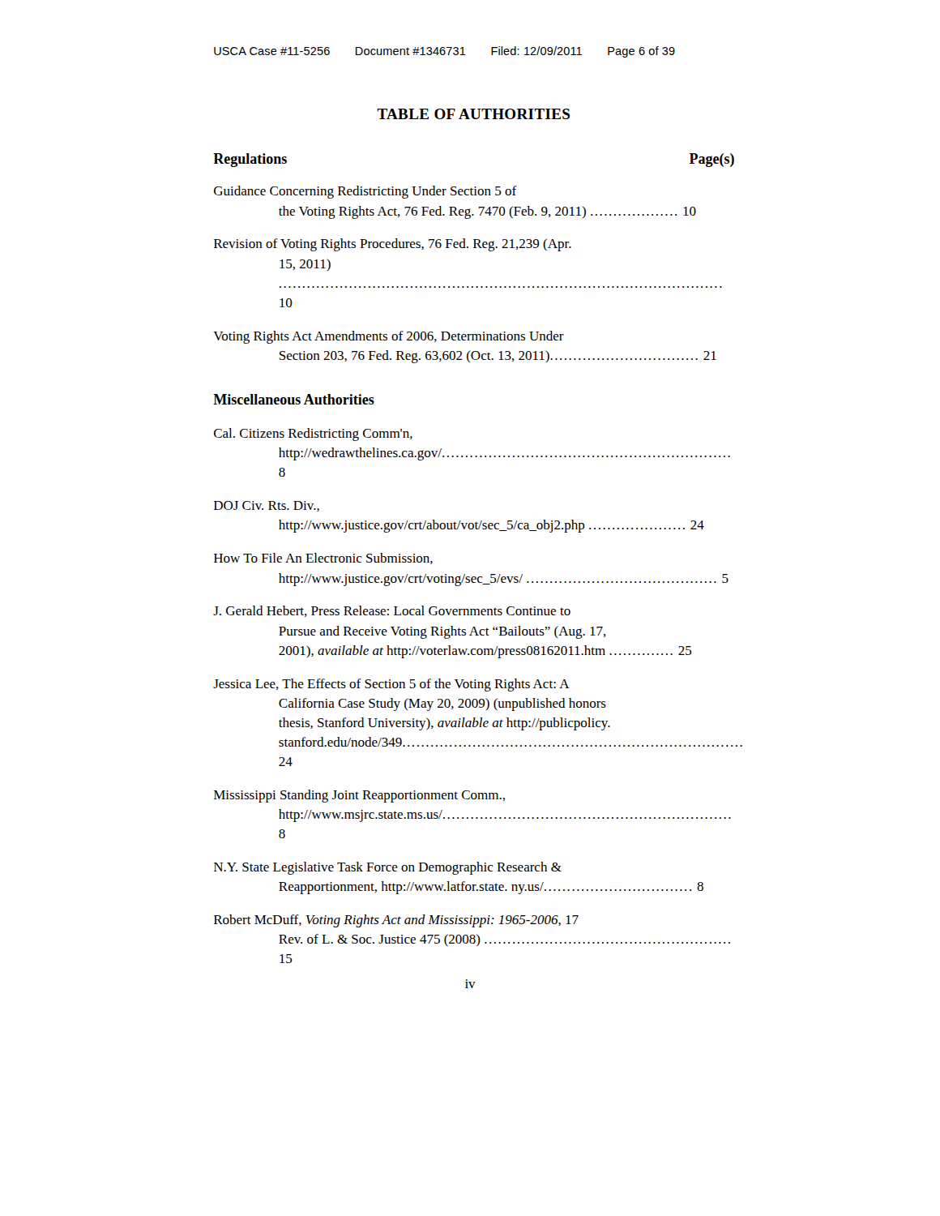USCA Case #11-5256 Document #1346731 Filed: 12/09/2011 Page 6 of 39
TABLE OF AUTHORITIES
Regulations Page(s)
Guidance Concerning Redistricting Under Section 5 of the Voting Rights Act, 76 Fed. Reg. 7470 (Feb. 9, 2011) ................... 10
Revision of Voting Rights Procedures, 76 Fed. Reg. 21,239 (Apr. 15, 2011) ............................................................................................... 10
Voting Rights Act Amendments of 2006, Determinations Under Section 203, 76 Fed. Reg. 63,602 (Oct. 13, 2011)................................ 21
Miscellaneous Authorities
Cal. Citizens Redistricting Comm'n, http://wedrawthelines.ca.gov/.............................................................. 8
DOJ Civ. Rts. Div., http://www.justice.gov/crt/about/vot/sec_5/ca_obj2.php ..................... 24
How To File An Electronic Submission, http://www.justice.gov/crt/voting/sec_5/evs/ ......................................... 5
J. Gerald Hebert, Press Release: Local Governments Continue to Pursue and Receive Voting Rights Act “Bailouts” (Aug. 17, 2001), available at http://voterlaw.com/press08162011.htm .............. 25
Jessica Lee, The Effects of Section 5 of the Voting Rights Act: A California Case Study (May 20, 2009) (unpublished honors thesis, Stanford University), available at http://publicpolicy. stanford.edu/node/349......................................................................... 24
Mississippi Standing Joint Reapportionment Comm., http://www.msjrc.state.ms.us/.............................................................. 8
N.Y. State Legislative Task Force on Demographic Research & Reapportionment, http://www.latfor.state. ny.us/................................ 8
Robert McDuff, Voting Rights Act and Mississippi: 1965-2006, 17 Rev. of L. & Soc. Justice 475 (2008) ..................................................... 15
iv